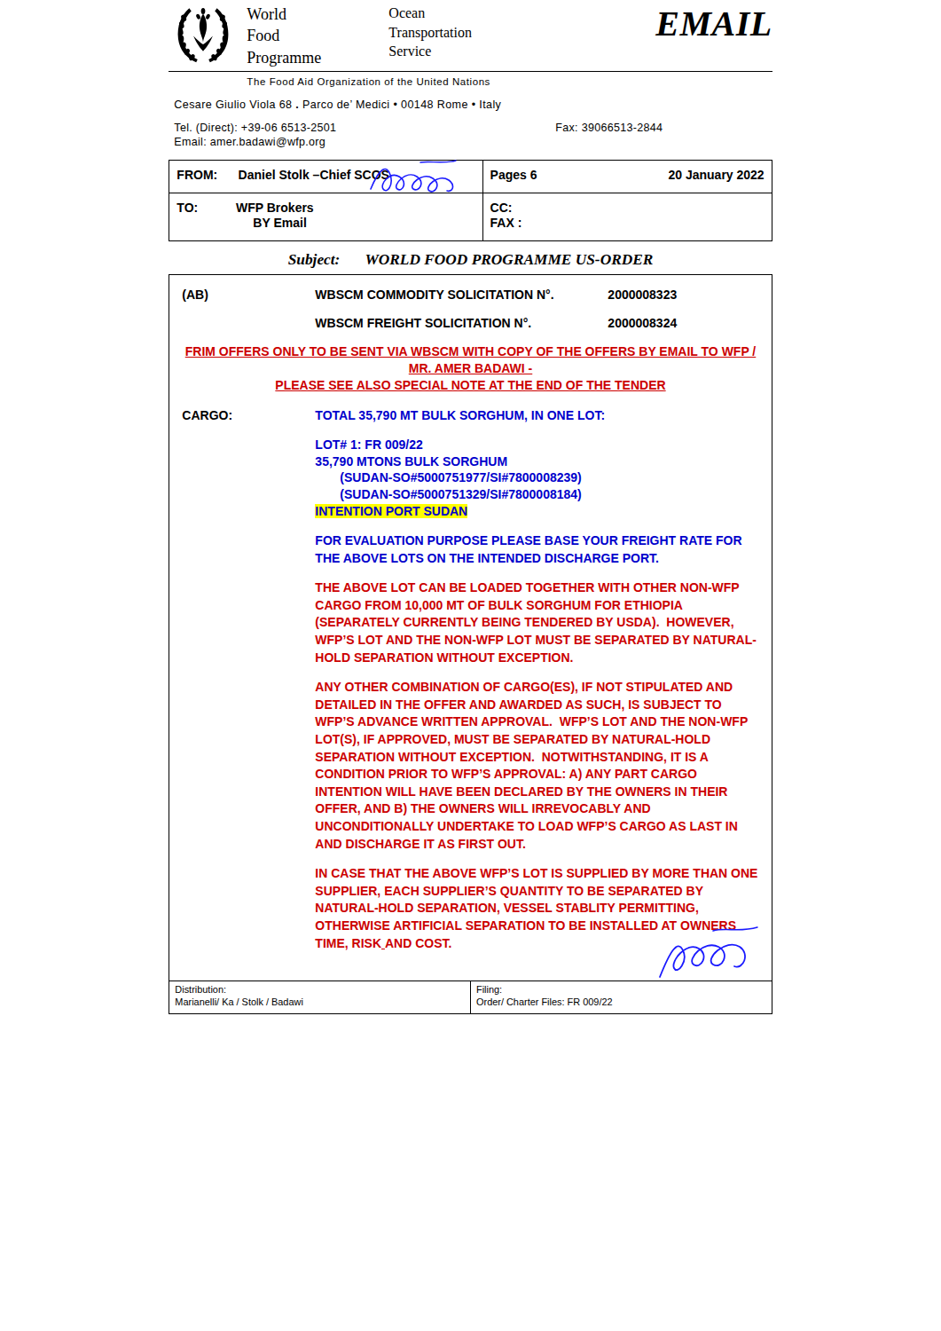World
Food
Programme
Ocean
Transportation
Service
EMAIL
The Food Aid Organization of the United Nations
Cesare Giulio Viola 68 . Parco de’ Medici • 00148 Rome • Italy
Tel. (Direct): +39-06 6513-2501 Fax: 39066513-2844
Email: amer.badawi@wfp.org
| FROM: Daniel Stolk –Chief SCOS | Pages 6 20 January 2022 |
| TO: WFP Brokers BY Email | CC: FAX : |
Subject: WORLD FOOD PROGRAMME US-ORDER
(AB)
WBSCM COMMODITY SOLICITATION N°. 2000008323
WBSCM FREIGHT SOLICITATION N°. 2000008324
FRIM OFFERS ONLY TO BE SENT VIA WBSCM WITH COPY OF THE OFFERS BY EMAIL TO WFP /
MR. AMER BADAWI -
PLEASE SEE ALSO SPECIAL NOTE AT THE END OF THE TENDER
CARGO:
TOTAL 35,790 MT BULK SORGHUM, IN ONE LOT:
LOT# 1: FR 009/22
35,790 MTONS BULK SORGHUM
(SUDAN-SO#5000751977/SI#7800008239)
(SUDAN-SO#5000751329/SI#7800008184)
INTENTION PORT SUDAN
FOR EVALUATION PURPOSE PLEASE BASE YOUR FREIGHT RATE FOR THE ABOVE LOTS ON THE INTENDED DISCHARGE PORT.
THE ABOVE LOT CAN BE LOADED TOGETHER WITH OTHER NON-WFP CARGO FROM 10,000 MT OF BULK SORGHUM FOR ETHIOPIA (SEPARATELY CURRENTLY BEING TENDERED BY USDA). HOWEVER, WFP’S LOT AND THE NON-WFP LOT MUST BE SEPARATED BY NATURAL-HOLD SEPARATION WITHOUT EXCEPTION.
ANY OTHER COMBINATION OF CARGO(ES), IF NOT STIPULATED AND DETAILED IN THE OFFER AND AWARDED AS SUCH, IS SUBJECT TO WFP’S ADVANCE WRITTEN APPROVAL. WFP’S LOT AND THE NON-WFP LOT(S), IF APPROVED, MUST BE SEPARATED BY NATURAL-HOLD SEPARATION WITHOUT EXCEPTION. NOTWITHSTANDING, IT IS A CONDITION PRIOR TO WFP’S APPROVAL: A) ANY PART CARGO INTENTION WILL HAVE BEEN DECLARED BY THE OWNERS IN THEIR OFFER, AND B) THE OWNERS WILL IRREVOCABLY AND UNCONDITIONALLY UNDERTAKE TO LOAD WFP’S CARGO AS LAST IN AND DISCHARGE IT AS FIRST OUT.
IN CASE THAT THE ABOVE WFP’S LOT IS SUPPLIED BY MORE THAN ONE SUPPLIER, EACH SUPPLIER’S QUANTITY TO BE SEPARATED BY NATURAL-HOLD SEPARATION, VESSEL STABLITY PERMITTING, OTHERWISE ARTIFICIAL SEPARATION TO BE INSTALLED AT OWNERS TIME, RISK AND COST.
| Distribution: Marianelli/ Ka / Stolk / Badawi | Filing: Order/ Charter Files: FR 009/22 |